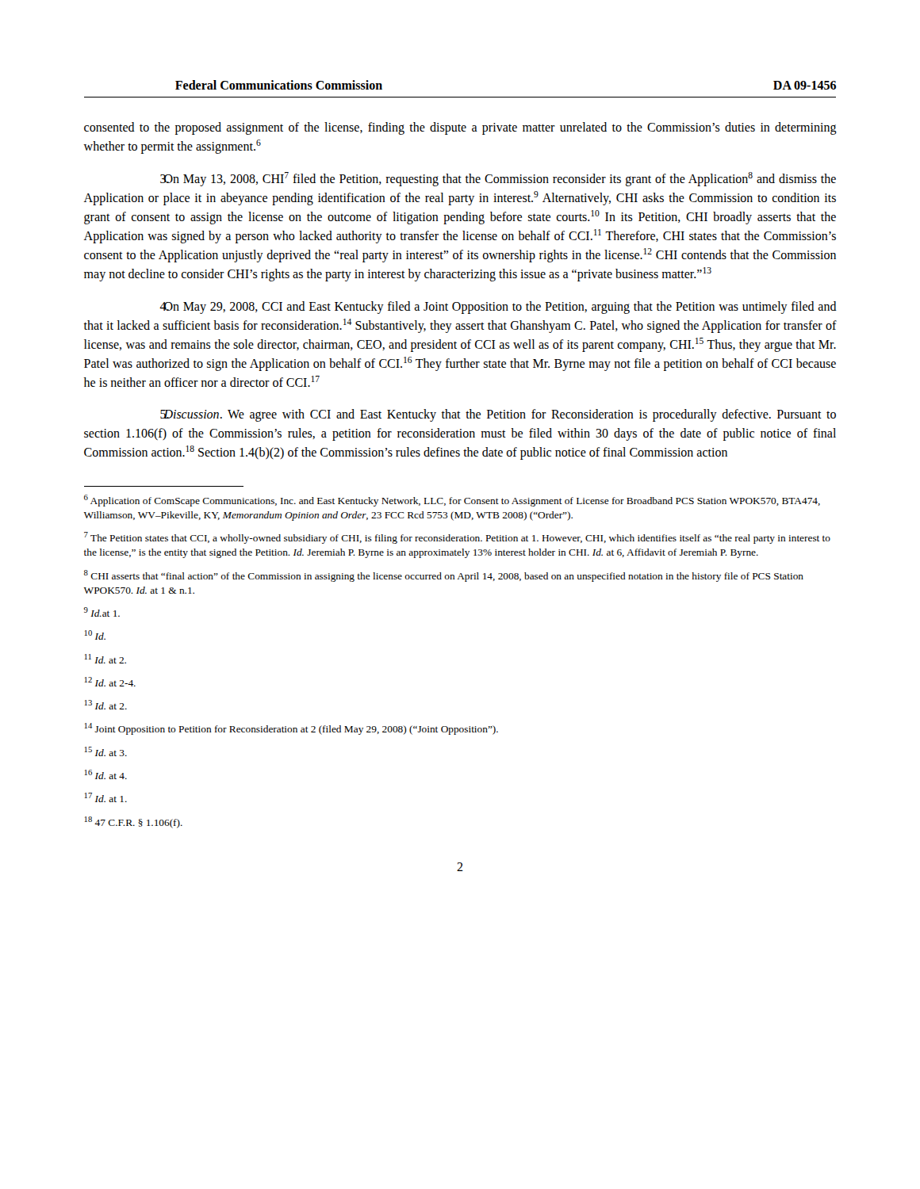Federal Communications Commission DA 09-1456
consented to the proposed assignment of the license, finding the dispute a private matter unrelated to the Commission’s duties in determining whether to permit the assignment.6
3. On May 13, 2008, CHI7 filed the Petition, requesting that the Commission reconsider its grant of the Application8 and dismiss the Application or place it in abeyance pending identification of the real party in interest.9 Alternatively, CHI asks the Commission to condition its grant of consent to assign the license on the outcome of litigation pending before state courts.10 In its Petition, CHI broadly asserts that the Application was signed by a person who lacked authority to transfer the license on behalf of CCI.11 Therefore, CHI states that the Commission’s consent to the Application unjustly deprived the “real party in interest” of its ownership rights in the license.12 CHI contends that the Commission may not decline to consider CHI’s rights as the party in interest by characterizing this issue as a “private business matter.”13
4. On May 29, 2008, CCI and East Kentucky filed a Joint Opposition to the Petition, arguing that the Petition was untimely filed and that it lacked a sufficient basis for reconsideration.14 Substantively, they assert that Ghanshyam C. Patel, who signed the Application for transfer of license, was and remains the sole director, chairman, CEO, and president of CCI as well as of its parent company, CHI.15 Thus, they argue that Mr. Patel was authorized to sign the Application on behalf of CCI.16 They further state that Mr. Byrne may not file a petition on behalf of CCI because he is neither an officer nor a director of CCI.17
5. Discussion. We agree with CCI and East Kentucky that the Petition for Reconsideration is procedurally defective. Pursuant to section 1.106(f) of the Commission’s rules, a petition for reconsideration must be filed within 30 days of the date of public notice of final Commission action.18 Section 1.4(b)(2) of the Commission’s rules defines the date of public notice of final Commission action
6 Application of ComScape Communications, Inc. and East Kentucky Network, LLC, for Consent to Assignment of License for Broadband PCS Station WPOK570, BTA474, Williamson, WV–Pikeville, KY, Memorandum Opinion and Order, 23 FCC Rcd 5753 (MD, WTB 2008) (“Order”).
7 The Petition states that CCI, a wholly-owned subsidiary of CHI, is filing for reconsideration. Petition at 1. However, CHI, which identifies itself as “the real party in interest to the license,” is the entity that signed the Petition. Id. Jeremiah P. Byrne is an approximately 13% interest holder in CHI. Id. at 6, Affidavit of Jeremiah P. Byrne.
8 CHI asserts that “final action” of the Commission in assigning the license occurred on April 14, 2008, based on an unspecified notation in the history file of PCS Station WPOK570. Id. at 1 & n.1.
9 Id. at 1.
10 Id.
11 Id. at 2.
12 Id. at 2-4.
13 Id. at 2.
14 Joint Opposition to Petition for Reconsideration at 2 (filed May 29, 2008) (“Joint Opposition”).
15 Id. at 3.
16 Id. at 4.
17 Id. at 1.
18 47 C.F.R. § 1.106(f).
2